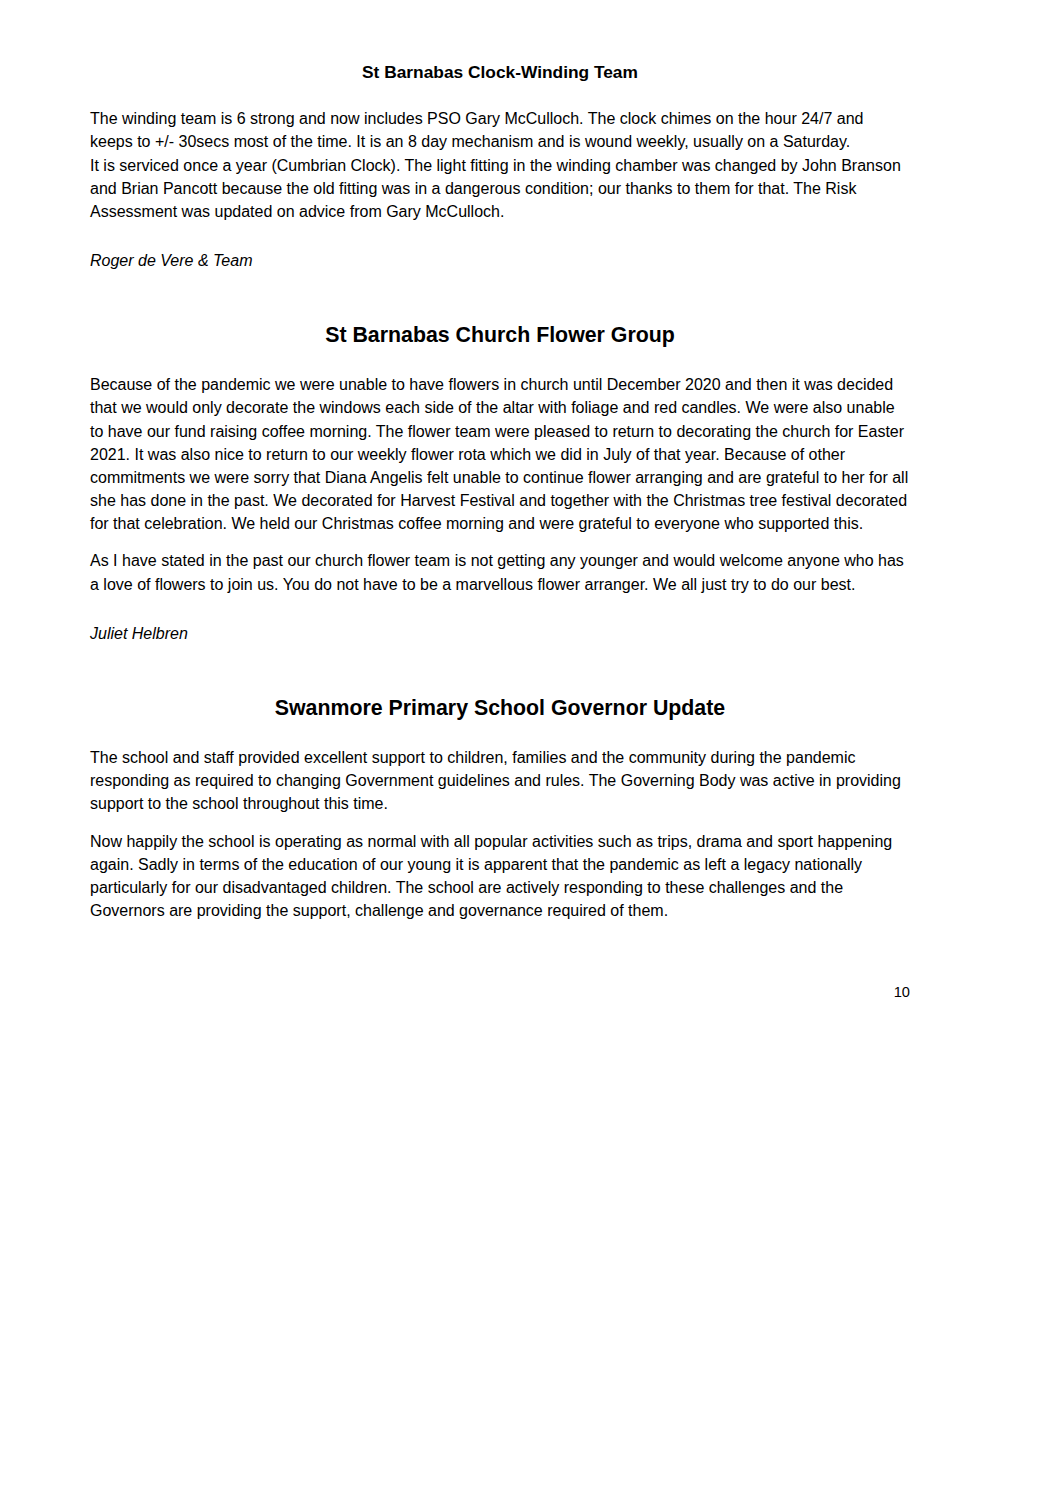St Barnabas Clock-Winding Team
The winding team is 6 strong and now includes PSO Gary McCulloch. The clock chimes on the hour 24/7 and keeps to +/- 30secs most of the time. It is an 8 day mechanism and is wound weekly, usually on a Saturday.
It is serviced once a year (Cumbrian Clock). The light fitting in the winding chamber was changed by John Branson and Brian Pancott because the old fitting was in a dangerous condition; our thanks to them for that. The Risk Assessment was updated on advice from Gary McCulloch.
Roger de Vere & Team
St Barnabas Church Flower Group
Because of the pandemic we were unable to have flowers in church until December 2020 and then it was decided that we would only decorate the windows each side of the altar with foliage and red candles. We were also unable to have our fund raising coffee morning. The flower team were pleased to return to decorating the church for Easter 2021. It was also nice to return to our weekly flower rota which we did in July of that year. Because of other commitments we were sorry that Diana Angelis felt unable to continue flower arranging and are grateful to her for all she has done in the past. We decorated for Harvest Festival and together with the Christmas tree festival decorated for that celebration. We held our Christmas coffee morning and were grateful to everyone who supported this.
As I have stated in the past our church flower team is not getting any younger and would welcome anyone who has a love of flowers to join us. You do not have to be a marvellous flower arranger. We all just try to do our best.
Juliet Helbren
Swanmore Primary School Governor Update
The school and staff provided excellent support to children, families and the community during the pandemic responding as required to changing Government guidelines and rules. The Governing Body was active in providing support to the school throughout this time.
Now happily the school is operating as normal with all popular activities such as trips, drama and sport happening again. Sadly in terms of the education of our young it is apparent that the pandemic as left a legacy nationally particularly for our disadvantaged children. The school are actively responding to these challenges and the Governors are providing the support, challenge and governance required of them.
10